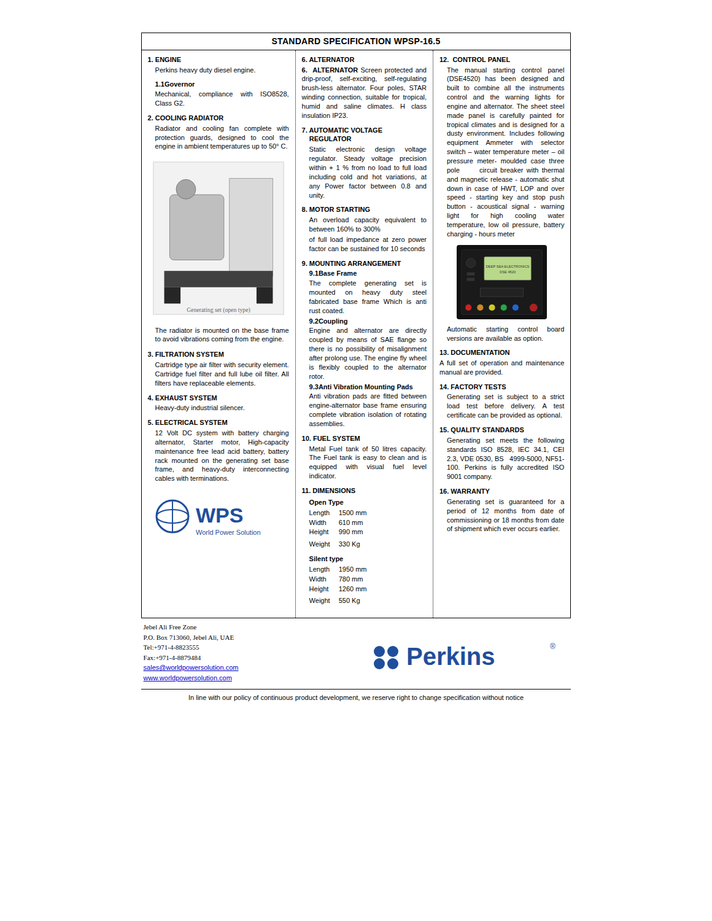STANDARD SPECIFICATION WPSP-16.5
1. Engine
Perkins heavy duty diesel engine.
1.1Governor
Mechanical, compliance with ISO8528, Class G2.
2. Cooling Radiator
Radiator and cooling fan complete with protection guards, designed to cool the engine in ambient temperatures up to 50° C.
The radiator is mounted on the base frame to avoid vibrations coming from the engine.
3. Filtration System
Cartridge type air filter with security element. Cartridge fuel filter and full lube oil filter. All filters have replaceable elements.
4. Exhaust System
Heavy-duty industrial silencer.
5. Electrical System
12 Volt DC system with battery charging alternator, Starter motor, High-capacity maintenance free lead acid battery, battery rack mounted on the generating set base frame, and heavy-duty interconnecting cables with terminations.
6. Alternator
6. ALTERNATOR Screen protected and drip-proof, self-exciting, self-regulating brush-less alternator. Four poles, STAR winding connection, suitable for tropical, humid and saline climates. H class insulation IP23.
7. Automatic Voltage
Regulator
Static electronic design voltage regulator. Steady voltage precision within + 1 % from no load to full load including cold and hot variations, at any Power factor between 0.8 and unity.
8. Motor Starting
An overload capacity equivalent to between 160% to 300%
of full load impedance at zero power factor can be sustained for 10 seconds
9. Mounting Arrangement
9.1Base Frame
The complete generating set is mounted on heavy duty steel fabricated base frame Which is anti rust coated.
9.2Coupling
Engine and alternator are directly coupled by means of SAE flange so there is no possibility of misalignment after prolong use. The engine fly wheel is flexibly coupled to the alternator rotor.
9.3Anti Vibration Mounting Pads
Anti vibration pads are fitted between engine-alternator base frame ensuring complete vibration isolation of rotating assemblies.
10. Fuel System
Metal Fuel tank of 50 litres capacity. The Fuel tank is easy to clean and is equipped with visual fuel level indicator.
11. Dimensions
Open Type
| Length | 1500 mm |
| Width | 610 mm |
| Height | 990 mm |
| Weight | 330 Kg |
Silent type
| Length | 1950 mm |
| Width | 780 mm |
| Height | 1260 mm |
| Weight | 550 Kg |
12. Control Panel
The manual starting control panel (DSE4520) has been designed and built to combine all the instruments control and the warning lights for engine and alternator. The sheet steel made panel is carefully painted for tropical climates and is designed for a dusty environment. Includes following equipment Ammeter with selector switch – water temperature meter – oil pressure meter- moulded case three pole circuit breaker with thermal and magnetic release - automatic shut down in case of HWT, LOP and over speed - starting key and stop push button - acoustical signal - warning light for high cooling water temperature, low oil pressure, battery charging - hours meter
Automatic starting control board versions are available as option.
13. Documentation
A full set of operation and maintenance manual are provided.
14. Factory Tests
Generating set is subject to a strict load test before delivery. A test certificate can be provided as optional.
15. Quality Standards
Generating set meets the following standards ISO 8528, IEC 34.1, CEI 2.3, VDE 0530, BS 4999-5000, NF51-100. Perkins is fully accredited ISO 9001 company.
16. Warranty
Generating set is guaranteed for a period of 12 months from date of commissioning or 18 months from date of shipment which ever occurs earlier.
Jebel Ali Free Zone
P.O. Box 713060, Jebel Ali, UAE
Tel:+971-4-8823555
Fax:+971-4-8879484
sales@worldpowersolution.com
www.worldpowersolution.com
In line with our policy of continuous product development, we reserve right to change specification without notice